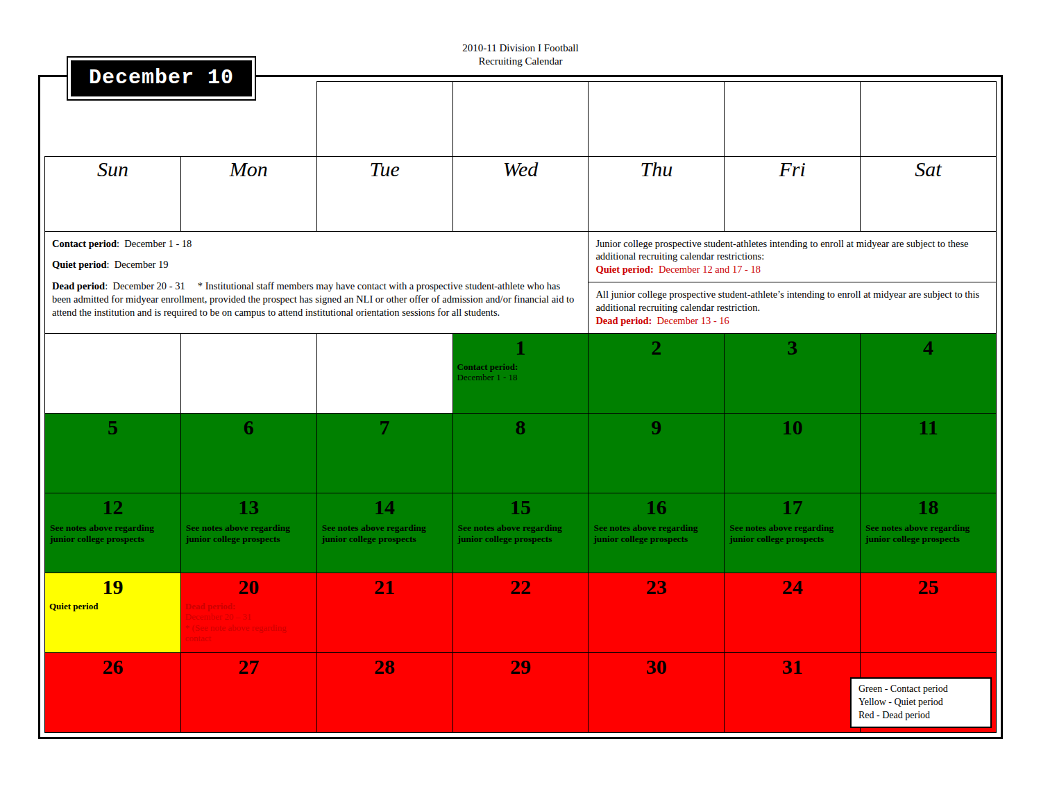2010-11 Division I Football
Recruiting Calendar
December 10
| Sun | Mon | Tue | Wed | Thu | Fri | Sat |
| --- | --- | --- | --- | --- | --- | --- |
| Contact period : December 1 - 18 Quiet period : December 19 Dead period : December 20 - 31 * Institutional staff members may have contact with a prospective student-athlete who has been admitted for midyear enrollment, provided the prospect has signed an NLI or other offer of admission and/or financial aid to attend the institution and is required to be on campus to attend institutional orientation sessions for all students. | Junior college prospective student-athletes intending to enroll at midyear are subject to these additional recruiting calendar restrictions: Quiet period: December 12 and 17 - 18 |
| All junior college prospective student-athlete’s intending to enroll at midyear are subject to this additional recruiting calendar restriction. Dead period: December 13 - 16 |
| | | | 1 Contact period: December 1 - 18 | 2 | 3 | 4 |
| 5 | 6 | 7 | 8 | 9 | 10 | 11 |
| 12 See notes above regarding junior college prospects | 13 See notes above regarding junior college prospects | 14 See notes above regarding junior college prospects | 15 See notes above regarding junior college prospects | 16 See notes above regarding junior college prospects | 17 See notes above regarding junior college prospects | 18 See notes above regarding junior college prospects |
| 19 Quiet period | 20 Dead period: December 20 – 31 * (See note above regarding contact | 21 | 22 | 23 | 24 | 25 |
| 26 | 27 | 28 | 29 | 30 | 31 | Green - Contact period Yellow - Quiet period Red - Dead period |